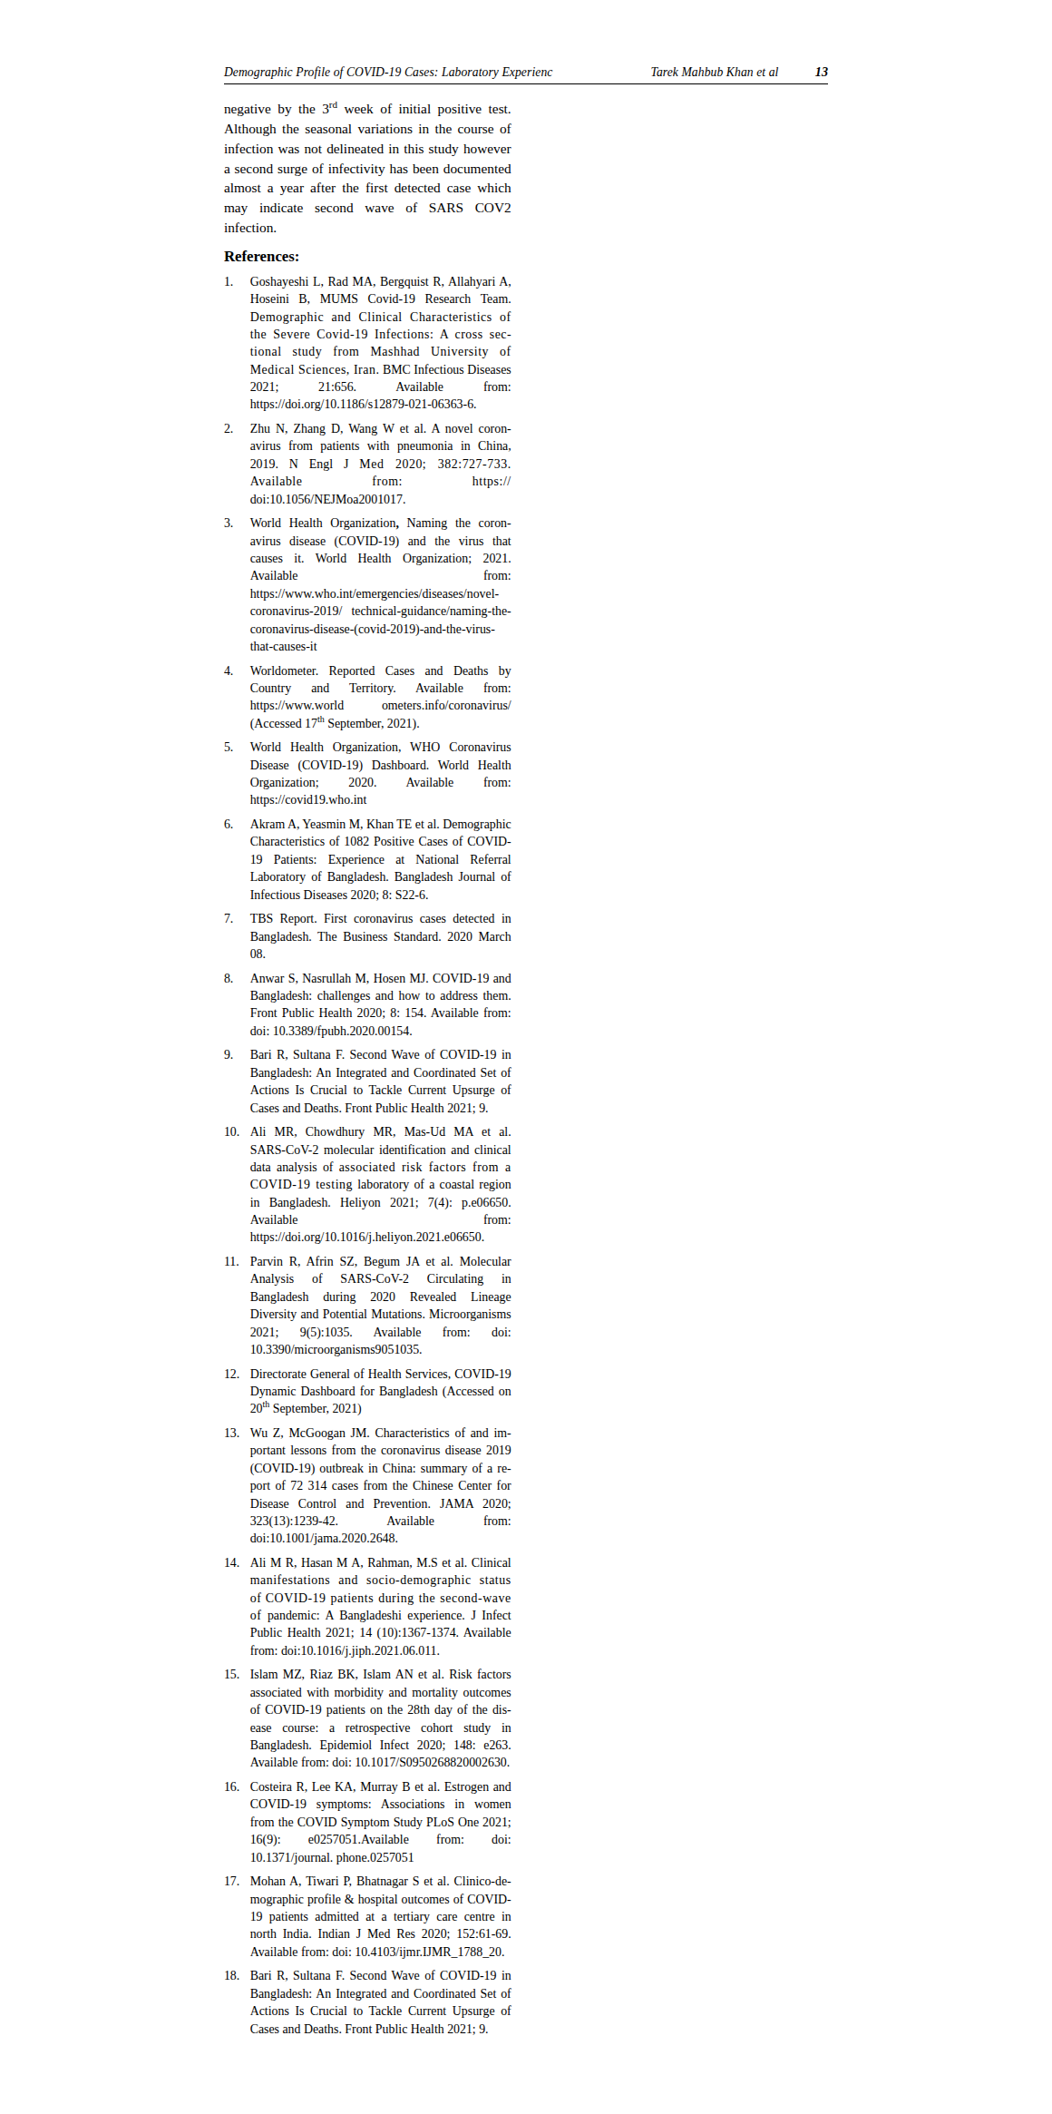Demographic Profile of COVID-19 Cases: Laboratory Experienc Tarek Mahbub Khan et al 13
negative by the 3rd week of initial positive test. Although the seasonal variations in the course of infection was not delineated in this study however a second surge of infectivity has been documented almost a year after the first detected case which may indicate second wave of SARS COV2 infection.
References:
Goshayeshi L, Rad MA, Bergquist R, Allahyari A, Hoseini B, MUMS Covid-19 Research Team. Demographic and Clinical Characteristics of the Severe Covid-19 Infections: A cross sectional study from Mashhad University of Medical Sciences, Iran. BMC Infectious Diseases 2021; 21:656. Available from: https://doi.org/10.1186/s12879-021-06363-6.
Zhu N, Zhang D, Wang W et al. A novel coronavirus from patients with pneumonia in China, 2019. N Engl J Med 2020; 382:727-733. Available from: https:// doi:10.1056/NEJMoa2001017.
World Health Organization, Naming the coronavirus disease (COVID-19) and the virus that causes it. World Health Organization; 2021. Available from: https://www.who.int/emergencies/diseases/novel-coronavirus-2019/ technical-guidance/naming-the-coronavirus-disease-(covid-2019)-and-the-virus-that-causes-it
Worldometer. Reported Cases and Deaths by Country and Territory. Available from: https://www.world ometers.info/coronavirus/ (Accessed 17th September, 2021).
World Health Organization, WHO Coronavirus Disease (COVID-19) Dashboard. World Health Organization; 2020. Available from: https://covid19.who.int
Akram A, Yeasmin M, Khan TE et al. Demographic Characteristics of 1082 Positive Cases of COVID-19 Patients: Experience at National Referral Laboratory of Bangladesh. Bangladesh Journal of Infectious Diseases 2020; 8: S22-6.
TBS Report. First coronavirus cases detected in Bangladesh. The Business Standard. 2020 March 08.
Anwar S, Nasrullah M, Hosen MJ. COVID-19 and Bangladesh: challenges and how to address them. Front Public Health 2020; 8: 154. Available from: doi: 10.3389/fpubh.2020.00154.
Bari R, Sultana F. Second Wave of COVID-19 in Bangladesh: An Integrated and Coordinated Set of Actions Is Crucial to Tackle Current Upsurge of Cases and Deaths. Front Public Health 2021; 9.
Ali MR, Chowdhury MR, Mas-Ud MA et al. SARS-CoV-2 molecular identification and clinical data analysis of associated risk factors from a COVID-19 testing laboratory of a coastal region in Bangladesh. Heliyon 2021; 7(4): p.e06650. Available from: https://doi.org/10.1016/j.heliyon.2021.e06650.
Parvin R, Afrin SZ, Begum JA et al. Molecular Analysis of SARS-CoV-2 Circulating in Bangladesh during 2020 Revealed Lineage Diversity and Potential Mutations. Microorganisms 2021; 9(5):1035. Available from: doi: 10.3390/microorganisms9051035.
Directorate General of Health Services, COVID-19 Dynamic Dashboard for Bangladesh (Accessed on 20th September, 2021)
Wu Z, McGoogan JM. Characteristics of and important lessons from the coronavirus disease 2019 (COVID-19) outbreak in China: summary of a report of 72 314 cases from the Chinese Center for Disease Control and Prevention. JAMA 2020; 323(13):1239-42. Available from: doi:10.1001/jama.2020.2648.
Ali M R, Hasan M A, Rahman, M.S et al. Clinical manifestations and socio-demographic status of COVID-19 patients during the second-wave of pandemic: A Bangladeshi experience. J Infect Public Health 2021; 14 (10):1367-1374. Available from: doi:10.1016/j.jiph.2021.06.011.
Islam MZ, Riaz BK, Islam AN et al. Risk factors associated with morbidity and mortality outcomes of COVID-19 patients on the 28th day of the disease course: a retrospective cohort study in Bangladesh. Epidemiol Infect 2020; 148: e263. Available from: doi: 10.1017/S0950268820002630.
Costeira R, Lee KA, Murray B et al. Estrogen and COVID-19 symptoms: Associations in women from the COVID Symptom Study PLoS One 2021; 16(9): e0257051.Available from: doi: 10.1371/journal. phone.0257051
Mohan A, Tiwari P, Bhatnagar S et al. Clinico-demographic profile & hospital outcomes of COVID-19 patients admitted at a tertiary care centre in north India. Indian J Med Res 2020; 152:61-69. Available from: doi: 10.4103/ijmr.IJMR_1788_20.
Bari R, Sultana F. Second Wave of COVID-19 in Bangladesh: An Integrated and Coordinated Set of Actions Is Crucial to Tackle Current Upsurge of Cases and Deaths. Front Public Health 2021; 9.